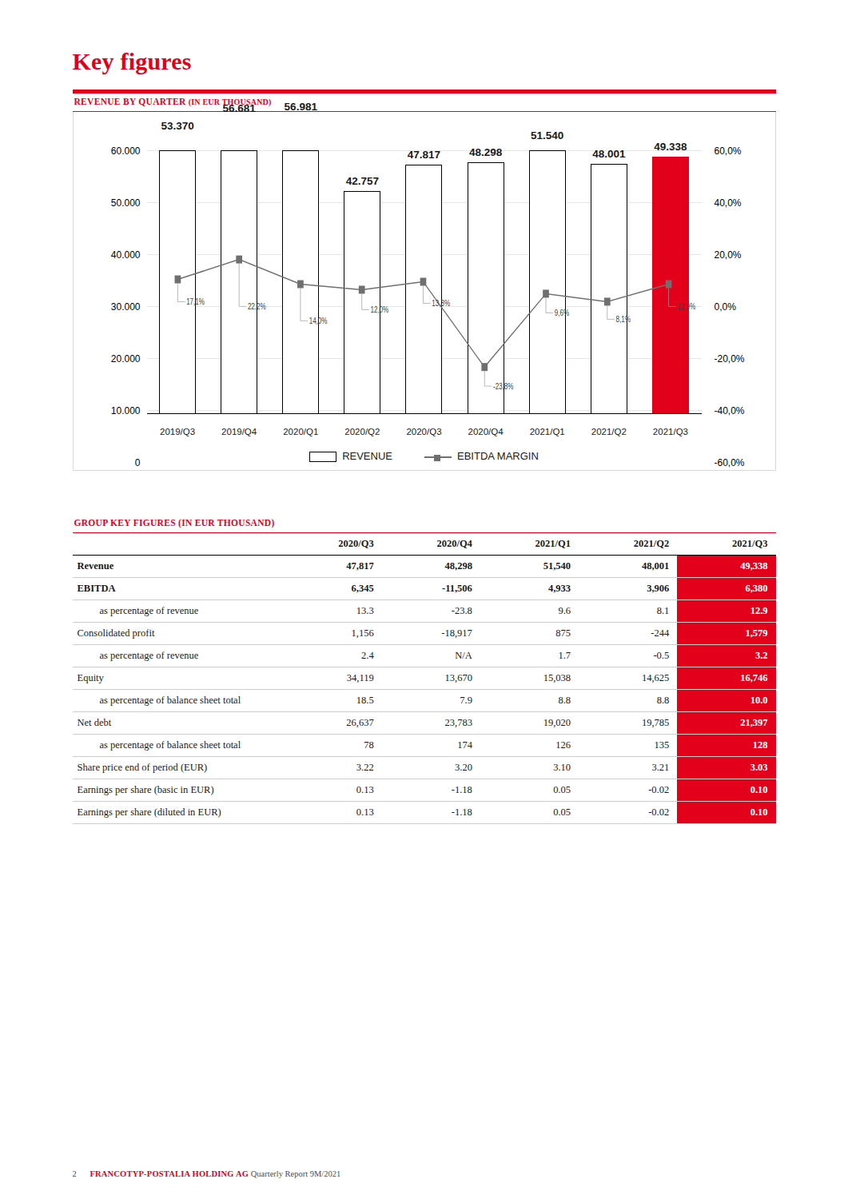Key figures
REVENUE BY QUARTER (IN EUR THOUSAND)
60.000
50.000
40.000
30.000
20.000
10.000
0
60,0%
40,0%
20,0%
0,0%
-20,0%
-40,0%
-60,0%
53.370
56.681
56.981
42.757
47.817
48.298
51.540
48.001
49.338
17,1% 22,2% 14,0% 12,0% 13,3% -23,8% 9,6% 8,1% 12,9%
2019/Q3 2019/Q4 2020/Q1 2020/Q2 2020/Q3 2020/Q4 2021/Q1 2021/Q2 2021/Q3
REVENUE EBITDA MARGIN
GROUP KEY FIGURES (IN EUR THOUSAND)
| | 2020/Q3 | 2020/Q4 | 2021/Q1 | 2021/Q2 | 2021/Q3 |
| --- | --- | --- | --- | --- | --- |
| Revenue | 47,817 | 48,298 | 51,540 | 48,001 | 49,338 |
| EBITDA | 6,345 | -11,506 | 4,933 | 3,906 | 6,380 |
| as percentage of revenue | 13.3 | -23.8 | 9.6 | 8.1 | 12.9 |
| Consolidated profit | 1,156 | -18,917 | 875 | -244 | 1,579 |
| as percentage of revenue | 2.4 | N/A | 1.7 | -0.5 | 3.2 |
| Equity | 34,119 | 13,670 | 15,038 | 14,625 | 16,746 |
| as percentage of balance sheet total | 18.5 | 7.9 | 8.8 | 8.8 | 10.0 |
| Net debt | 26,637 | 23,783 | 19,020 | 19,785 | 21,397 |
| as percentage of balance sheet total | 78 | 174 | 126 | 135 | 128 |
| Share price end of period (EUR) | 3.22 | 3.20 | 3.10 | 3.21 | 3.03 |
| Earnings per share (basic in EUR) | 0.13 | -1.18 | 0.05 | -0.02 | 0.10 |
| Earnings per share (diluted in EUR) | 0.13 | -1.18 | 0.05 | -0.02 | 0.10 |
2 FRANCOTYP-POSTALIA HOLDING AG Quarterly Report 9M/2021